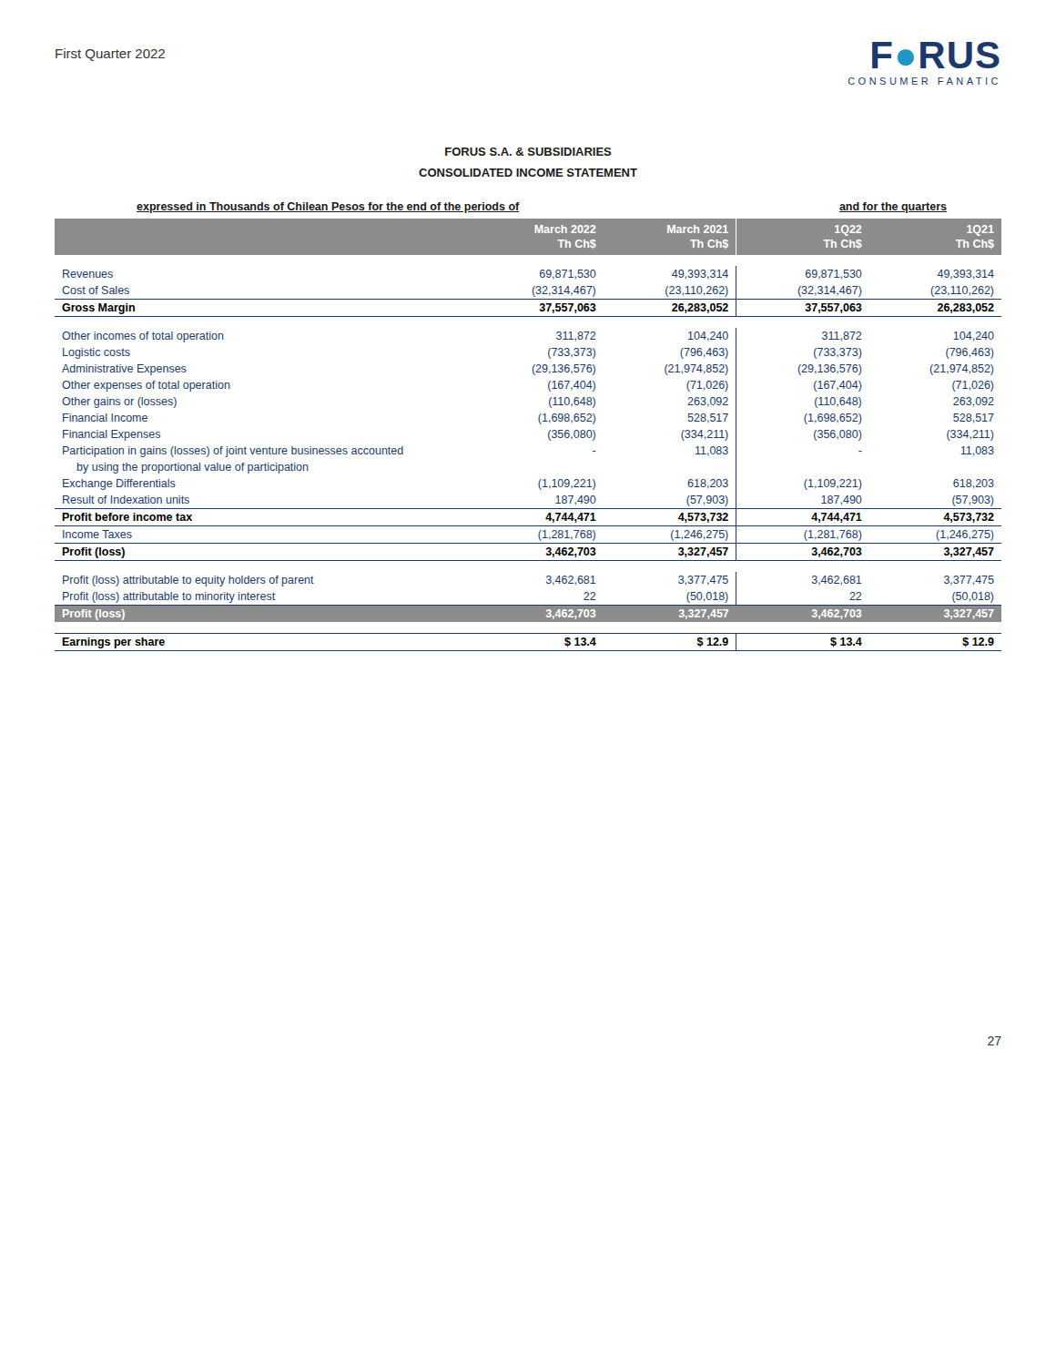First Quarter 2022
F●RUS
CONSUMER FANATIC
FORUS S.A. & SUBSIDIARIES
CONSOLIDATED INCOME STATEMENT
expressed in Thousands of Chilean Pesos for the end of the periods of and for the quarters
| | March 2022 Th Ch$ | March 2021 Th Ch$ | 1Q22 Th Ch$ | 1Q21 Th Ch$ |
| --- | --- | --- | --- | --- |
| Revenues | 69,871,530 | 49,393,314 | 69,871,530 | 49,393,314 |
| Cost of Sales | (32,314,467) | (23,110,262) | (32,314,467) | (23,110,262) |
| Gross Margin | 37,557,063 | 26,283,052 | 37,557,063 | 26,283,052 |
| Other incomes of total operation | 311,872 | 104,240 | 311,872 | 104,240 |
| Logistic costs | (733,373) | (796,463) | (733,373) | (796,463) |
| Administrative Expenses | (29,136,576) | (21,974,852) | (29,136,576) | (21,974,852) |
| Other expenses of total operation | (167,404) | (71,026) | (167,404) | (71,026) |
| Other gains or (losses) | (110,648) | 263,092 | (110,648) | 263,092 |
| Financial Income | (1,698,652) | 528,517 | (1,698,652) | 528,517 |
| Financial Expenses | (356,080) | (334,211) | (356,080) | (334,211) |
| Participation in gains (losses) of joint venture businesses accounted | - | 11,083 | - | 11,083 |
| by using the proportional value of participation | | | | |
| Exchange Differentials | (1,109,221) | 618,203 | (1,109,221) | 618,203 |
| Result of Indexation units | 187,490 | (57,903) | 187,490 | (57,903) |
| Profit before income tax | 4,744,471 | 4,573,732 | 4,744,471 | 4,573,732 |
| Income Taxes | (1,281,768) | (1,246,275) | (1,281,768) | (1,246,275) |
| Profit (loss) | 3,462,703 | 3,327,457 | 3,462,703 | 3,327,457 |
| Profit (loss) attributable to equity holders of parent | 3,462,681 | 3,377,475 | 3,462,681 | 3,377,475 |
| Profit (loss) attributable to minority interest | 22 | (50,018) | 22 | (50,018) |
| Profit (loss) | 3,462,703 | 3,327,457 | 3,462,703 | 3,327,457 |
| Earnings per share | $ 13.4 | $ 12.9 | $ 13.4 | $ 12.9 |
27